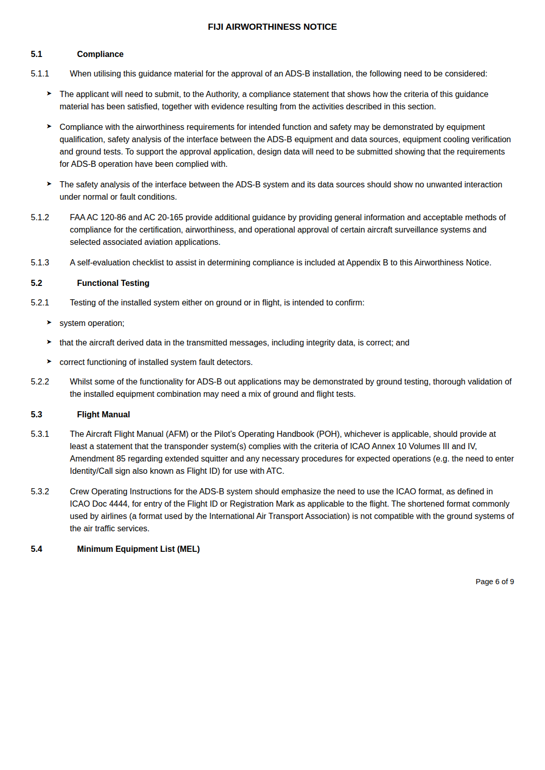FIJI AIRWORTHINESS NOTICE
5.1 Compliance
5.1.1 When utilising this guidance material for the approval of an ADS-B installation, the following need to be considered:
The applicant will need to submit, to the Authority, a compliance statement that shows how the criteria of this guidance material has been satisfied, together with evidence resulting from the activities described in this section.
Compliance with the airworthiness requirements for intended function and safety may be demonstrated by equipment qualification, safety analysis of the interface between the ADS-B equipment and data sources, equipment cooling verification and ground tests. To support the approval application, design data will need to be submitted showing that the requirements for ADS-B operation have been complied with.
The safety analysis of the interface between the ADS-B system and its data sources should show no unwanted interaction under normal or fault conditions.
5.1.2 FAA AC 120-86 and AC 20-165 provide additional guidance by providing general information and acceptable methods of compliance for the certification, airworthiness, and operational approval of certain aircraft surveillance systems and selected associated aviation applications.
5.1.3 A self-evaluation checklist to assist in determining compliance is included at Appendix B to this Airworthiness Notice.
5.2 Functional Testing
5.2.1 Testing of the installed system either on ground or in flight, is intended to confirm:
system operation;
that the aircraft derived data in the transmitted messages, including integrity data, is correct; and
correct functioning of installed system fault detectors.
5.2.2 Whilst some of the functionality for ADS-B out applications may be demonstrated by ground testing, thorough validation of the installed equipment combination may need a mix of ground and flight tests.
5.3 Flight Manual
5.3.1 The Aircraft Flight Manual (AFM) or the Pilot’s Operating Handbook (POH), whichever is applicable, should provide at least a statement that the transponder system(s) complies with the criteria of ICAO Annex 10 Volumes III and IV, Amendment 85 regarding extended squitter and any necessary procedures for expected operations (e.g. the need to enter Identity/Call sign also known as Flight ID) for use with ATC.
5.3.2 Crew Operating Instructions for the ADS-B system should emphasize the need to use the ICAO format, as defined in ICAO Doc 4444, for entry of the Flight ID or Registration Mark as applicable to the flight. The shortened format commonly used by airlines (a format used by the International Air Transport Association) is not compatible with the ground systems of the air traffic services.
5.4 Minimum Equipment List (MEL)
Page 6 of 9